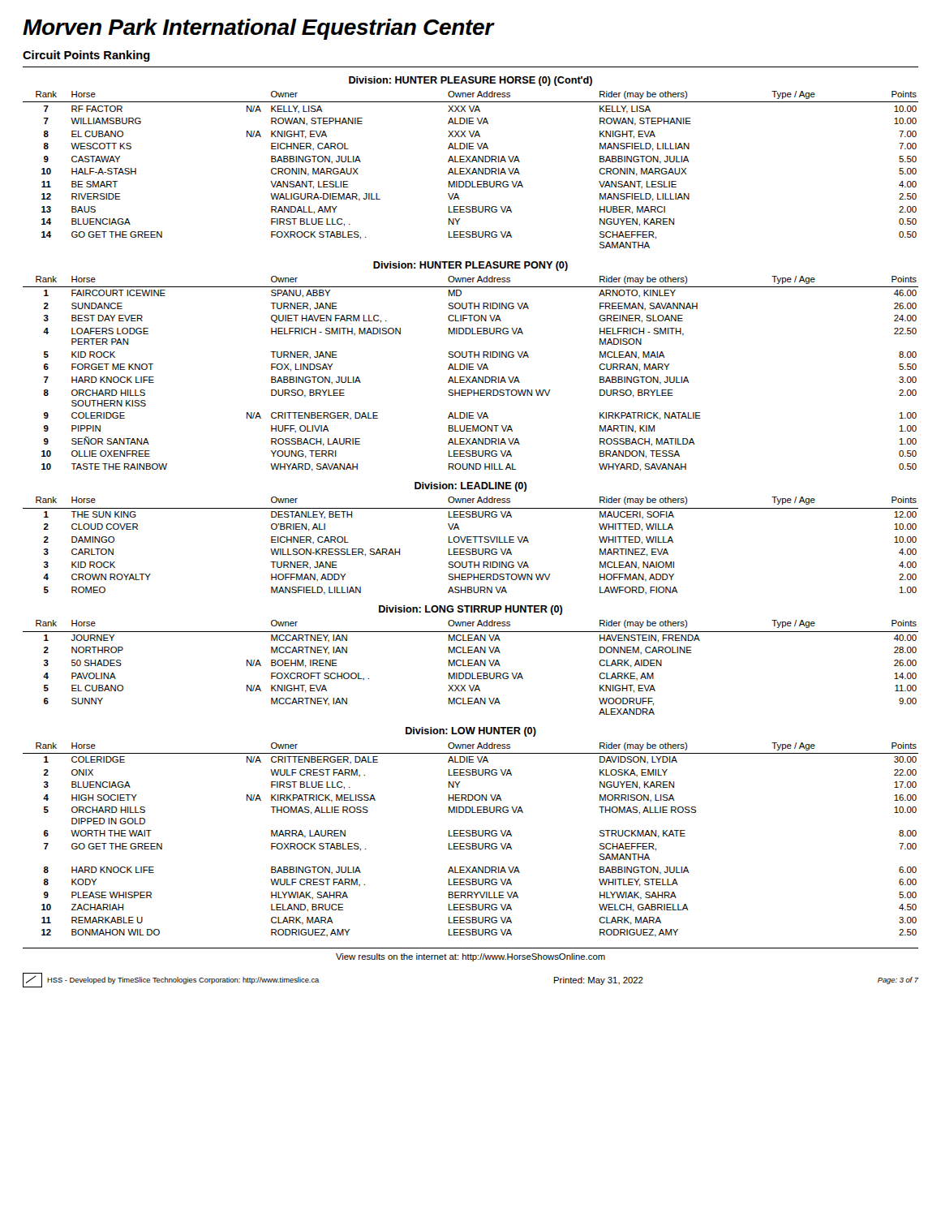Morven Park International Equestrian Center
Circuit Points Ranking
Division: HUNTER PLEASURE HORSE (0) (Cont'd)
| Rank | Horse | | Owner | Owner Address | Rider (may be others) | Type / Age | Points |
| --- | --- | --- | --- | --- | --- | --- | --- |
| 7 | RF FACTOR | N/A | KELLY, LISA | XXX VA | KELLY, LISA | | 10.00 |
| 7 | WILLIAMSBURG | | ROWAN, STEPHANIE | ALDIE VA | ROWAN, STEPHANIE | | 10.00 |
| 8 | EL CUBANO | N/A | KNIGHT, EVA | XXX VA | KNIGHT, EVA | | 7.00 |
| 8 | WESCOTT KS | | EICHNER, CAROL | ALDIE VA | MANSFIELD, LILLIAN | | 7.00 |
| 9 | CASTAWAY | | BABBINGTON, JULIA | ALEXANDRIA VA | BABBINGTON, JULIA | | 5.50 |
| 10 | HALF-A-STASH | | CRONIN, MARGAUX | ALEXANDRIA VA | CRONIN, MARGAUX | | 5.00 |
| 11 | BE SMART | | VANSANT, LESLIE | MIDDLEBURG VA | VANSANT, LESLIE | | 4.00 |
| 12 | RIVERSIDE | | WALIGURA-DIEMAR, JILL | VA | MANSFIELD, LILLIAN | | 2.50 |
| 13 | BAUS | | RANDALL, AMY | LEESBURG VA | HUBER, MARCI | | 2.00 |
| 14 | BLUENCIAGA | | FIRST BLUE LLC, . | NY | NGUYEN, KAREN | | 0.50 |
| 14 | GO GET THE GREEN | | FOXROCK STABLES, . | LEESBURG VA | SCHAEFFER, SAMANTHA | | 0.50 |
Division: HUNTER PLEASURE PONY (0)
| Rank | Horse | | Owner | Owner Address | Rider (may be others) | Type / Age | Points |
| --- | --- | --- | --- | --- | --- | --- | --- |
| 1 | FAIRCOURT ICEWINE | | SPANU, ABBY | MD | ARNOTO, KINLEY | | 46.00 |
| 2 | SUNDANCE | | TURNER, JANE | SOUTH RIDING VA | FREEMAN, SAVANNAH | | 26.00 |
| 3 | BEST DAY EVER | | QUIET HAVEN FARM LLC, . | CLIFTON VA | GREINER, SLOANE | | 24.00 |
| 4 | LOAFERS LODGE PERTER PAN | | HELFRICH - SMITH, MADISON | MIDDLEBURG VA | HELFRICH - SMITH, MADISON | | 22.50 |
| 5 | KID ROCK | | TURNER, JANE | SOUTH RIDING VA | MCLEAN, MAIA | | 8.00 |
| 6 | FORGET ME KNOT | | FOX, LINDSAY | ALDIE VA | CURRAN, MARY | | 5.50 |
| 7 | HARD KNOCK LIFE | | BABBINGTON, JULIA | ALEXANDRIA VA | BABBINGTON, JULIA | | 3.00 |
| 8 | ORCHARD HILLS SOUTHERN KISS | | DURSO, BRYLEE | SHEPHERDSTOWN WV | DURSO, BRYLEE | | 2.00 |
| 9 | COLERIDGE | N/A | CRITTENBERGER, DALE | ALDIE VA | KIRKPATRICK, NATALIE | | 1.00 |
| 9 | PIPPIN | | HUFF, OLIVIA | BLUEMONT VA | MARTIN, KIM | | 1.00 |
| 9 | SEÑOR SANTANA | | ROSSBACH, LAURIE | ALEXANDRIA VA | ROSSBACH, MATILDA | | 1.00 |
| 10 | OLLIE OXENFREE | | YOUNG, TERRI | LEESBURG VA | BRANDON, TESSA | | 0.50 |
| 10 | TASTE THE RAINBOW | | WHYARD, SAVANAH | ROUND HILL AL | WHYARD, SAVANAH | | 0.50 |
Division: LEADLINE (0)
| Rank | Horse | | Owner | Owner Address | Rider (may be others) | Type / Age | Points |
| --- | --- | --- | --- | --- | --- | --- | --- |
| 1 | THE SUN KING | | DESTANLEY, BETH | LEESBURG VA | MAUCERI, SOFIA | | 12.00 |
| 2 | CLOUD COVER | | O'BRIEN, ALI | VA | WHITTED, WILLA | | 10.00 |
| 2 | DAMINGO | | EICHNER, CAROL | LOVETTSVILLE VA | WHITTED, WILLA | | 10.00 |
| 3 | CARLTON | | WILLSON-KRESSLER, SARAH | LEESBURG VA | MARTINEZ, EVA | | 4.00 |
| 3 | KID ROCK | | TURNER, JANE | SOUTH RIDING VA | MCLEAN, NAIOMI | | 4.00 |
| 4 | CROWN ROYALTY | | HOFFMAN, ADDY | SHEPHERDSTOWN WV | HOFFMAN, ADDY | | 2.00 |
| 5 | ROMEO | | MANSFIELD, LILLIAN | ASHBURN VA | LAWFORD, FIONA | | 1.00 |
Division: LONG STIRRUP HUNTER (0)
| Rank | Horse | | Owner | Owner Address | Rider (may be others) | Type / Age | Points |
| --- | --- | --- | --- | --- | --- | --- | --- |
| 1 | JOURNEY | | MCCARTNEY, IAN | MCLEAN VA | HAVENSTEIN, FRENDA | | 40.00 |
| 2 | NORTHROP | | MCCARTNEY, IAN | MCLEAN VA | DONNEM, CAROLINE | | 28.00 |
| 3 | 50 SHADES | N/A | BOEHM, IRENE | MCLEAN VA | CLARK, AIDEN | | 26.00 |
| 4 | PAVOLINA | | FOXCROFT SCHOOL, . | MIDDLEBURG VA | CLARKE, AM | | 14.00 |
| 5 | EL CUBANO | N/A | KNIGHT, EVA | XXX VA | KNIGHT, EVA | | 11.00 |
| 6 | SUNNY | | MCCARTNEY, IAN | MCLEAN VA | WOODRUFF, ALEXANDRA | | 9.00 |
Division: LOW HUNTER (0)
| Rank | Horse | | Owner | Owner Address | Rider (may be others) | Type / Age | Points |
| --- | --- | --- | --- | --- | --- | --- | --- |
| 1 | COLERIDGE | N/A | CRITTENBERGER, DALE | ALDIE VA | DAVIDSON, LYDIA | | 30.00 |
| 2 | ONIX | | WULF CREST FARM, . | LEESBURG VA | KLOSKA, EMILY | | 22.00 |
| 3 | BLUENCIAGA | | FIRST BLUE LLC, . | NY | NGUYEN, KAREN | | 17.00 |
| 4 | HIGH SOCIETY | N/A | KIRKPATRICK, MELISSA | HERDON VA | MORRISON, LISA | | 16.00 |
| 5 | ORCHARD HILLS DIPPED IN GOLD | | THOMAS, ALLIE ROSS | MIDDLEBURG VA | THOMAS, ALLIE ROSS | | 10.00 |
| 6 | WORTH THE WAIT | | MARRA, LAUREN | LEESBURG VA | STRUCKMAN, KATE | | 8.00 |
| 7 | GO GET THE GREEN | | FOXROCK STABLES, . | LEESBURG VA | SCHAEFFER, SAMANTHA | | 7.00 |
| 8 | HARD KNOCK LIFE | | BABBINGTON, JULIA | ALEXANDRIA VA | BABBINGTON, JULIA | | 6.00 |
| 8 | KODY | | WULF CREST FARM, . | LEESBURG VA | WHITLEY, STELLA | | 6.00 |
| 9 | PLEASE WHISPER | | HLYWIAK, SAHRA | BERRYVILLE VA | HLYWIAK, SAHRA | | 5.00 |
| 10 | ZACHARIAH | | LELAND, BRUCE | LEESBURG VA | WELCH, GABRIELLA | | 4.50 |
| 11 | REMARKABLE U | | CLARK, MARA | LEESBURG VA | CLARK, MARA | | 3.00 |
| 12 | BONMAHON WIL DO | | RODRIGUEZ, AMY | LEESBURG VA | RODRIGUEZ, AMY | | 2.50 |
View results on the internet at: http://www.HorseShowsOnline.com
HSS - Developed by TimeSlice Technologies Corporation: http://www.timeslice.ca
Printed: May 31, 2022
Page: 3 of 7